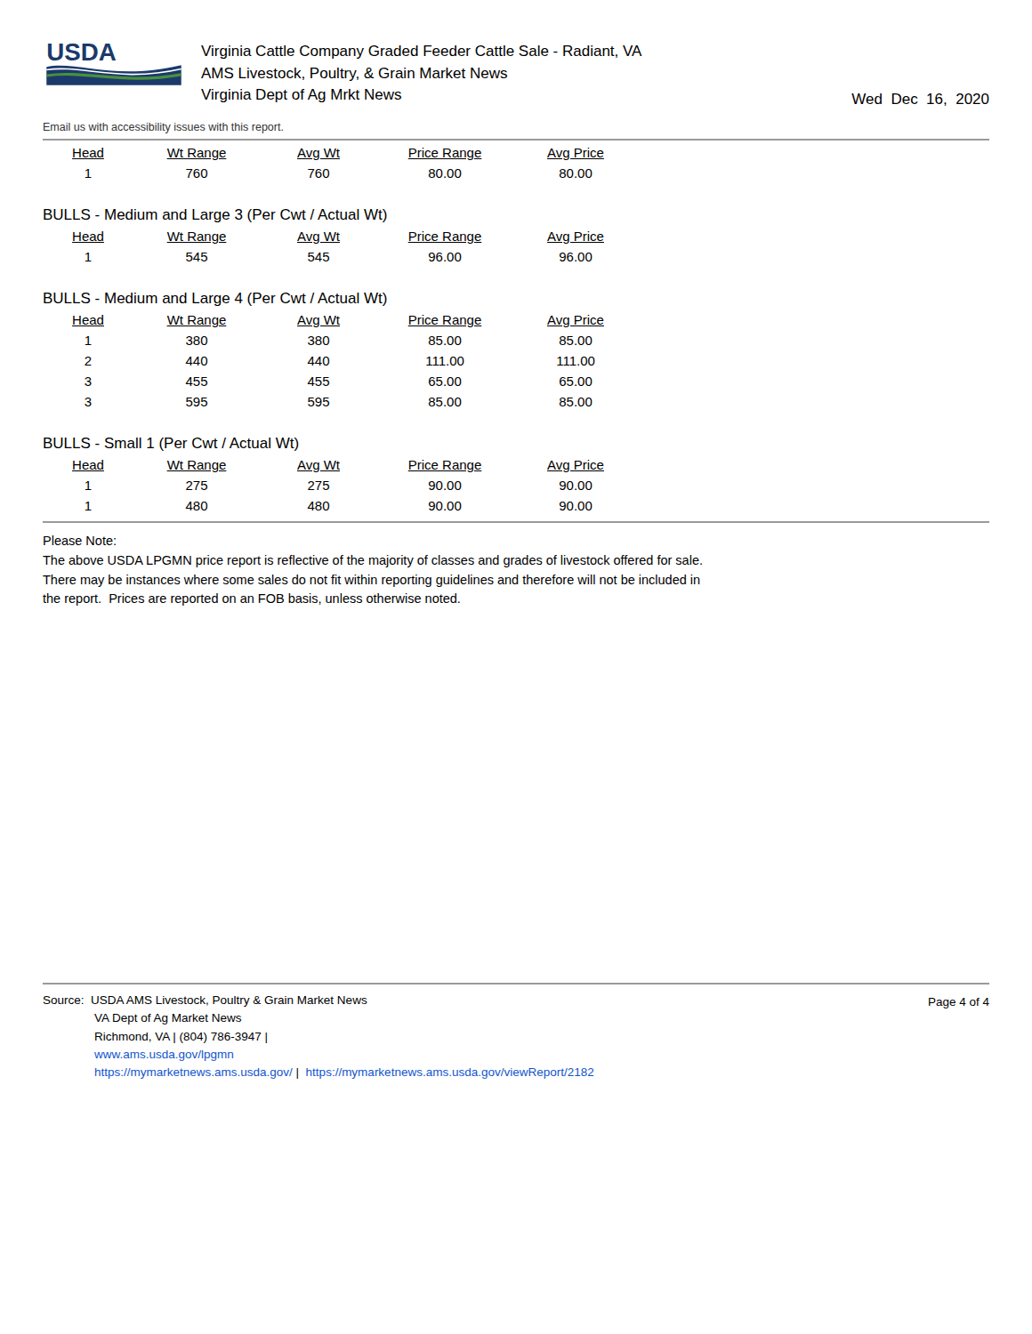USDA
Virginia Cattle Company Graded Feeder Cattle Sale - Radiant, VA
AMS Livestock, Poultry, & Grain Market News
Virginia Dept of Ag Mrkt News
Wed Dec 16, 2020
Email us with accessibility issues with this report.
| Head | Wt Range | Avg Wt | Price Range | Avg Price | |
| --- | --- | --- | --- | --- | --- |
| 1 | 760 | 760 | 80.00 | 80.00 | |
BULLS - Medium and Large 3 (Per Cwt / Actual Wt)
| Head | Wt Range | Avg Wt | Price Range | Avg Price | |
| --- | --- | --- | --- | --- | --- |
| 1 | 545 | 545 | 96.00 | 96.00 | |
BULLS - Medium and Large 4 (Per Cwt / Actual Wt)
| Head | Wt Range | Avg Wt | Price Range | Avg Price | |
| --- | --- | --- | --- | --- | --- |
| 1 | 380 | 380 | 85.00 | 85.00 | |
| 2 | 440 | 440 | 111.00 | 111.00 | |
| 3 | 455 | 455 | 65.00 | 65.00 | |
| 3 | 595 | 595 | 85.00 | 85.00 | |
BULLS - Small 1 (Per Cwt / Actual Wt)
| Head | Wt Range | Avg Wt | Price Range | Avg Price | |
| --- | --- | --- | --- | --- | --- |
| 1 | 275 | 275 | 90.00 | 90.00 | |
| 1 | 480 | 480 | 90.00 | 90.00 | |
Please Note: The above USDA LPGMN price report is reflective of the majority of classes and grades of livestock offered for sale.
There may be instances where some sales do not fit within reporting guidelines and therefore will not be included in
the report. Prices are reported on an FOB basis, unless otherwise noted.
Source: USDA AMS Livestock, Poultry & Grain Market News
VA Dept of Ag Market News
Richmond, VA | (804) 786-3947 |
www.ams.usda.gov/lpgmn
https://mymarketnews.ams.usda.gov/ | https://mymarketnews.ams.usda.gov/viewReport/2182
Page 4 of 4